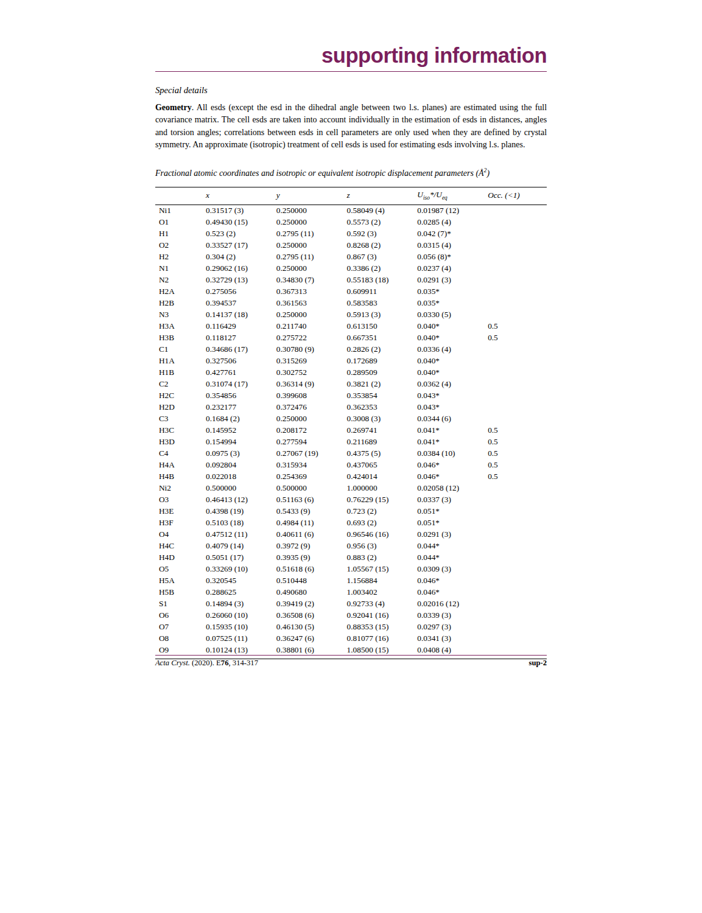supporting information
Special details
Geometry. All esds (except the esd in the dihedral angle between two l.s. planes) are estimated using the full covariance matrix. The cell esds are taken into account individually in the estimation of esds in distances, angles and torsion angles; correlations between esds in cell parameters are only used when they are defined by crystal symmetry. An approximate (isotropic) treatment of cell esds is used for estimating esds involving l.s. planes.
Fractional atomic coordinates and isotropic or equivalent isotropic displacement parameters (Å2)
| | x | y | z | U iso */ U eq | Occ. (<1) |
| --- | --- | --- | --- | --- | --- |
| Ni1 | 0.31517 (3) | 0.250000 | 0.58049 (4) | 0.01987 (12) | |
| O1 | 0.49430 (15) | 0.250000 | 0.5573 (2) | 0.0285 (4) | |
| H1 | 0.523 (2) | 0.2795 (11) | 0.592 (3) | 0.042 (7)* | |
| O2 | 0.33527 (17) | 0.250000 | 0.8268 (2) | 0.0315 (4) | |
| H2 | 0.304 (2) | 0.2795 (11) | 0.867 (3) | 0.056 (8)* | |
| N1 | 0.29062 (16) | 0.250000 | 0.3386 (2) | 0.0237 (4) | |
| N2 | 0.32729 (13) | 0.34830 (7) | 0.55183 (18) | 0.0291 (3) | |
| H2A | 0.275056 | 0.367313 | 0.609911 | 0.035* | |
| H2B | 0.394537 | 0.361563 | 0.583583 | 0.035* | |
| N3 | 0.14137 (18) | 0.250000 | 0.5913 (3) | 0.0330 (5) | |
| H3A | 0.116429 | 0.211740 | 0.613150 | 0.040* | 0.5 |
| H3B | 0.118127 | 0.275722 | 0.667351 | 0.040* | 0.5 |
| C1 | 0.34686 (17) | 0.30780 (9) | 0.2826 (2) | 0.0336 (4) | |
| H1A | 0.327506 | 0.315269 | 0.172689 | 0.040* | |
| H1B | 0.427761 | 0.302752 | 0.289509 | 0.040* | |
| C2 | 0.31074 (17) | 0.36314 (9) | 0.3821 (2) | 0.0362 (4) | |
| H2C | 0.354856 | 0.399608 | 0.353854 | 0.043* | |
| H2D | 0.232177 | 0.372476 | 0.362353 | 0.043* | |
| C3 | 0.1684 (2) | 0.250000 | 0.3008 (3) | 0.0344 (6) | |
| H3C | 0.145952 | 0.208172 | 0.269741 | 0.041* | 0.5 |
| H3D | 0.154994 | 0.277594 | 0.211689 | 0.041* | 0.5 |
| C4 | 0.0975 (3) | 0.27067 (19) | 0.4375 (5) | 0.0384 (10) | 0.5 |
| H4A | 0.092804 | 0.315934 | 0.437065 | 0.046* | 0.5 |
| H4B | 0.022018 | 0.254369 | 0.424014 | 0.046* | 0.5 |
| Ni2 | 0.500000 | 0.500000 | 1.000000 | 0.02058 (12) | |
| O3 | 0.46413 (12) | 0.51163 (6) | 0.76229 (15) | 0.0337 (3) | |
| H3E | 0.4398 (19) | 0.5433 (9) | 0.723 (2) | 0.051* | |
| H3F | 0.5103 (18) | 0.4984 (11) | 0.693 (2) | 0.051* | |
| O4 | 0.47512 (11) | 0.40611 (6) | 0.96546 (16) | 0.0291 (3) | |
| H4C | 0.4079 (14) | 0.3972 (9) | 0.956 (3) | 0.044* | |
| H4D | 0.5051 (17) | 0.3935 (9) | 0.883 (2) | 0.044* | |
| O5 | 0.33269 (10) | 0.51618 (6) | 1.05567 (15) | 0.0309 (3) | |
| H5A | 0.320545 | 0.510448 | 1.156884 | 0.046* | |
| H5B | 0.288625 | 0.490680 | 1.003402 | 0.046* | |
| S1 | 0.14894 (3) | 0.39419 (2) | 0.92733 (4) | 0.02016 (12) | |
| O6 | 0.26060 (10) | 0.36508 (6) | 0.92041 (16) | 0.0339 (3) | |
| O7 | 0.15935 (10) | 0.46130 (5) | 0.88353 (15) | 0.0297 (3) | |
| O8 | 0.07525 (11) | 0.36247 (6) | 0.81077 (16) | 0.0341 (3) | |
| O9 | 0.10124 (13) | 0.38801 (6) | 1.08500 (15) | 0.0408 (4) | |
Acta Cryst. (2020). E 76, 314-317
sup-2